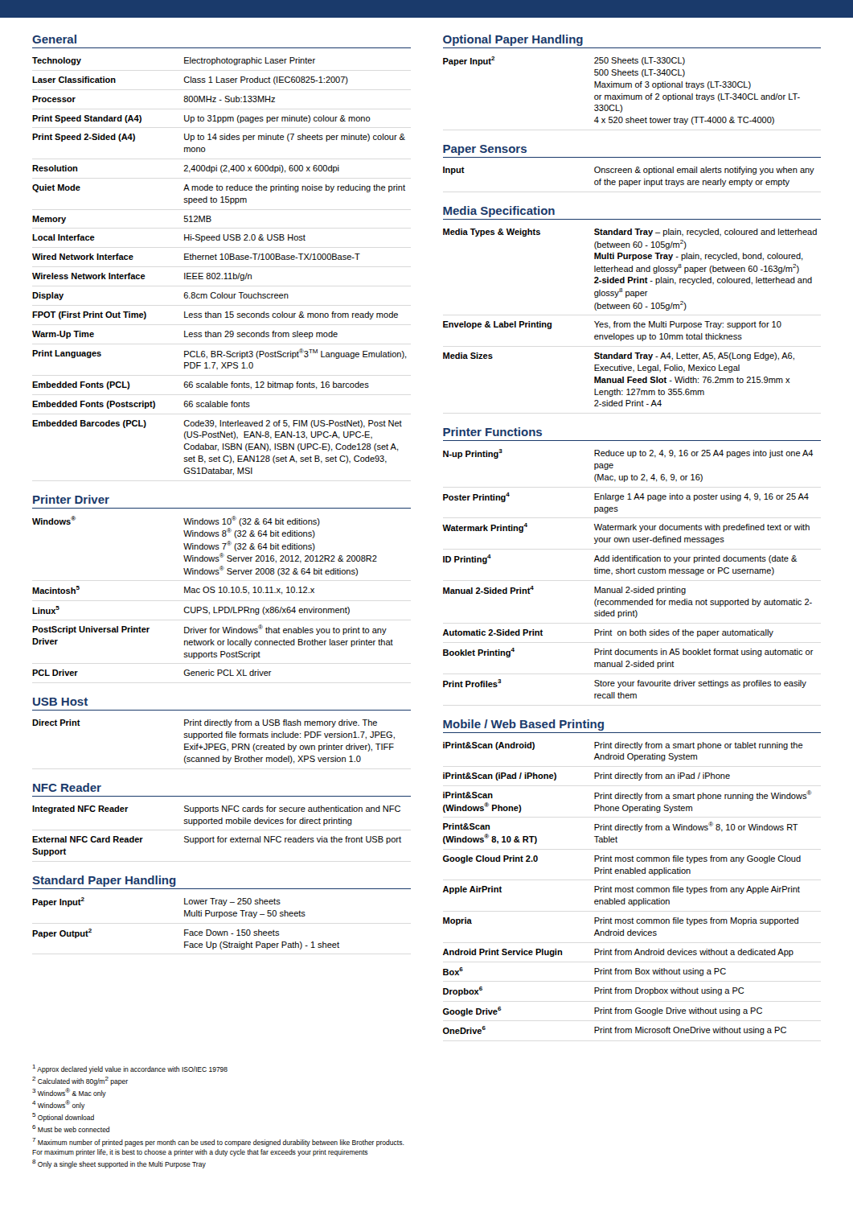General
| Technology | Electrophotographic Laser Printer |
| Laser Classification | Class 1 Laser Product (IEC60825-1:2007) |
| Processor | 800MHz - Sub:133MHz |
| Print Speed Standard (A4) | Up to 31ppm (pages per minute) colour & mono |
| Print Speed 2-Sided (A4) | Up to 14 sides per minute (7 sheets per minute) colour & mono |
| Resolution | 2,400dpi (2,400 x 600dpi), 600 x 600dpi |
| Quiet Mode | A mode to reduce the printing noise by reducing the print speed to 15ppm |
| Memory | 512MB |
| Local Interface | Hi-Speed USB 2.0 & USB Host |
| Wired Network Interface | Ethernet 10Base-T/100Base-TX/1000Base-T |
| Wireless Network Interface | IEEE 802.11b/g/n |
| Display | 6.8cm Colour Touchscreen |
| FPOT (First Print Out Time) | Less than 15 seconds colour & mono from ready mode |
| Warm-Up Time | Less than 29 seconds from sleep mode |
| Print Languages | PCL6, BR-Script3 (PostScript ® 3 TM Language Emulation), PDF 1.7, XPS 1.0 |
| Embedded Fonts (PCL) | 66 scalable fonts, 12 bitmap fonts, 16 barcodes |
| Embedded Fonts (Postscript) | 66 scalable fonts |
| Embedded Barcodes (PCL) | Code39, Interleaved 2 of 5, FIM (US-PostNet), Post Net (US-PostNet), EAN-8, EAN-13, UPC-A, UPC-E, Codabar, ISBN (EAN), ISBN (UPC-E), Code128 (set A, set B, set C), EAN128 (set A, set B, set C), Code93, GS1Databar, MSI |
Printer Driver
| Windows ® | Windows 10 ® (32 & 64 bit editions) Windows 8 ® (32 & 64 bit editions) Windows 7 ® (32 & 64 bit editions) Windows ® Server 2016, 2012, 2012R2 & 2008R2 Windows ® Server 2008 (32 & 64 bit editions) |
| Macintosh 5 | Mac OS 10.10.5, 10.11.x, 10.12.x |
| Linux 5 | CUPS, LPD/LPRng (x86/x64 environment) |
| PostScript Universal Printer Driver | Driver for Windows ® that enables you to print to any network or locally connected Brother laser printer that supports PostScript |
| PCL Driver | Generic PCL XL driver |
USB Host
| Direct Print | Print directly from a USB flash memory drive. The supported file formats include: PDF version1.7, JPEG, Exif+JPEG, PRN (created by own printer driver), TIFF (scanned by Brother model), XPS version 1.0 |
NFC Reader
| Integrated NFC Reader | Supports NFC cards for secure authentication and NFC supported mobile devices for direct printing |
| External NFC Card Reader Support | Support for external NFC readers via the front USB port |
Standard Paper Handling
| Paper Input 2 | Lower Tray – 250 sheets Multi Purpose Tray – 50 sheets |
| Paper Output 2 | Face Down - 150 sheets Face Up (Straight Paper Path) - 1 sheet |
Optional Paper Handling
| Paper Input 2 | 250 Sheets (LT-330CL) 500 Sheets (LT-340CL) Maximum of 3 optional trays (LT-330CL) or maximum of 2 optional trays (LT-340CL and/or LT-330CL) 4 x 520 sheet tower tray (TT-4000 & TC-4000) |
Paper Sensors
| Input | Onscreen & optional email alerts notifying you when any of the paper input trays are nearly empty or empty |
Media Specification
| Media Types & Weights | Standard Tray – plain, recycled, coloured and letterhead (between 60 - 105g/m 2 ) Multi Purpose Tray - plain, recycled, bond, coloured, letterhead and glossy 8 paper (between 60 -163g/m 2 ) 2-sided Print - plain, recycled, coloured, letterhead and glossy 8 paper (between 60 - 105g/m 2 ) |
| Envelope & Label Printing | Yes, from the Multi Purpose Tray: support for 10 envelopes up to 10mm total thickness |
| Media Sizes | Standard Tray - A4, Letter, A5, A5(Long Edge), A6, Executive, Legal, Folio, Mexico Legal Manual Feed Slot - Width: 76.2mm to 215.9mm x Length: 127mm to 355.6mm 2-sided Print - A4 |
Printer Functions
| N-up Printing 3 | Reduce up to 2, 4, 9, 16 or 25 A4 pages into just one A4 page (Mac, up to 2, 4, 6, 9, or 16) |
| Poster Printing 4 | Enlarge 1 A4 page into a poster using 4, 9, 16 or 25 A4 pages |
| Watermark Printing 4 | Watermark your documents with predefined text or with your own user-defined messages |
| ID Printing 4 | Add identification to your printed documents (date & time, short custom message or PC username) |
| Manual 2-Sided Print 4 | Manual 2-sided printing (recommended for media not supported by automatic 2-sided print) |
| Automatic 2-Sided Print | Print on both sides of the paper automatically |
| Booklet Printing 4 | Print documents in A5 booklet format using automatic or manual 2-sided print |
| Print Profiles 3 | Store your favourite driver settings as profiles to easily recall them |
Mobile / Web Based Printing
| iPrint&Scan (Android) | Print directly from a smart phone or tablet running the Android Operating System |
| iPrint&Scan (iPad / iPhone) | Print directly from an iPad / iPhone |
| iPrint&Scan (Windows ® Phone) | Print directly from a smart phone running the Windows ® Phone Operating System |
| Print&Scan (Windows ® 8, 10 & RT) | Print directly from a Windows ® 8, 10 or Windows RT Tablet |
| Google Cloud Print 2.0 | Print most common file types from any Google Cloud Print enabled application |
| Apple AirPrint | Print most common file types from any Apple AirPrint enabled application |
| Mopria | Print most common file types from Mopria supported Android devices |
| Android Print Service Plugin | Print from Android devices without a dedicated App |
| Box 6 | Print from Box without using a PC |
| Dropbox 6 | Print from Dropbox without using a PC |
| Google Drive 6 | Print from Google Drive without using a PC |
| OneDrive 6 | Print from Microsoft OneDrive without using a PC |
1 Approx declared yield value in accordance with ISO/IEC 19798
2 Calculated with 80g/m2 paper
3 Windows® & Mac only
4 Windows® only
5 Optional download
6 Must be web connected
7 Maximum number of printed pages per month can be used to compare designed durability between like Brother products.
For maximum printer life, it is best to choose a printer with a duty cycle that far exceeds your print requirements
8 Only a single sheet supported in the Multi Purpose Tray